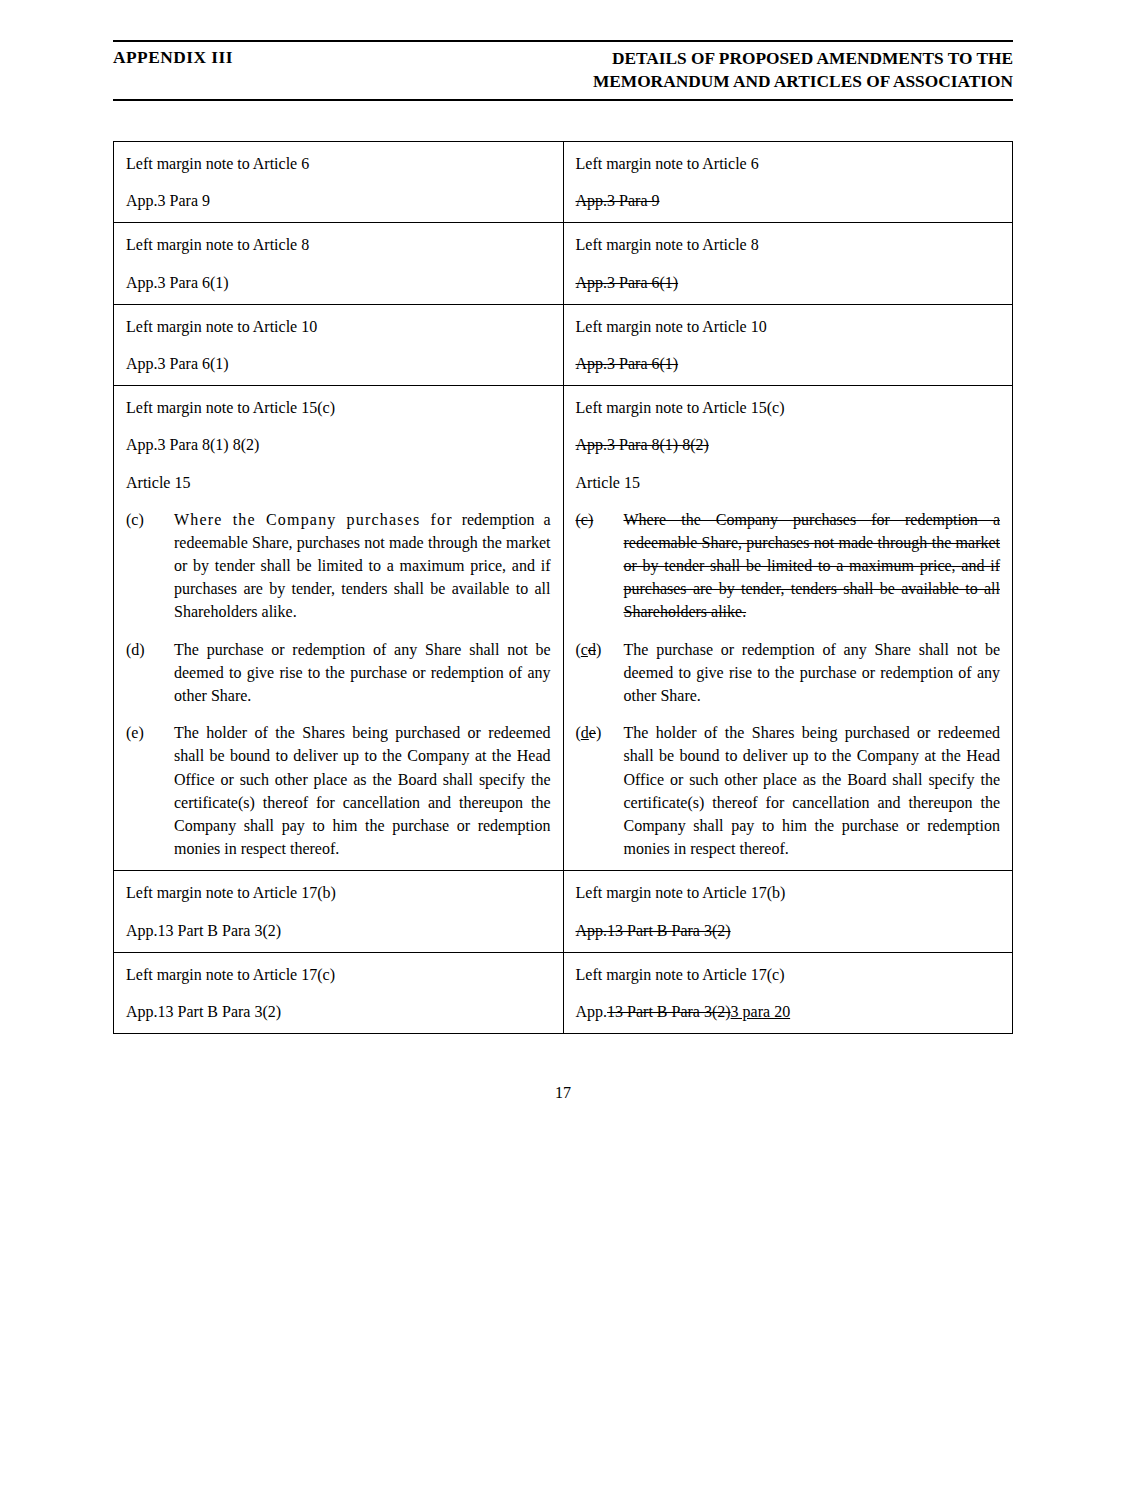APPENDIX III
DETAILS OF PROPOSED AMENDMENTS TO THE
MEMORANDUM AND ARTICLES OF ASSOCIATION
| Left margin note to Article 6 App.3 Para 9 | Left margin note to Article 6 App.3 Para 9 |
| Left margin note to Article 8 App.3 Para 6(1) | Left margin note to Article 8 App.3 Para 6(1) |
| Left margin note to Article 10 App.3 Para 6(1) | Left margin note to Article 10 App.3 Para 6(1) |
| Left margin note to Article 15(c) App.3 Para 8(1) 8(2) Article 15 (c) Where the Company purchases for redemption a redeemable Share, purchases not made through the market or by tender shall be limited to a maximum price, and if purchases are by tender, tenders shall be available to all Shareholders alike. (d) The purchase or redemption of any Share shall not be deemed to give rise to the purchase or redemption of any other Share. (e) The holder of the Shares being purchased or redeemed shall be bound to deliver up to the Company at the Head Office or such other place as the Board shall specify the certificate(s) thereof for cancellation and thereupon the Company shall pay to him the purchase or redemption monies in respect thereof. | Left margin note to Article 15(c) App.3 Para 8(1) 8(2) Article 15 (c) Where the Company purchases for redemption a redeemable Share, purchases not made through the market or by tender shall be limited to a maximum price, and if purchases are by tender, tenders shall be available to all Shareholders alike. ( c d ) The purchase or redemption of any Share shall not be deemed to give rise to the purchase or redemption of any other Share. ( d e ) The holder of the Shares being purchased or redeemed shall be bound to deliver up to the Company at the Head Office or such other place as the Board shall specify the certificate(s) thereof for cancellation and thereupon the Company shall pay to him the purchase or redemption monies in respect thereof. |
| Left margin note to Article 17(b) App.13 Part B Para 3(2) | Left margin note to Article 17(b) App.13 Part B Para 3(2) |
| Left margin note to Article 17(c) App.13 Part B Para 3(2) | Left margin note to Article 17(c) App. 13 Part B Para 3(2) 3 para 20 |
17